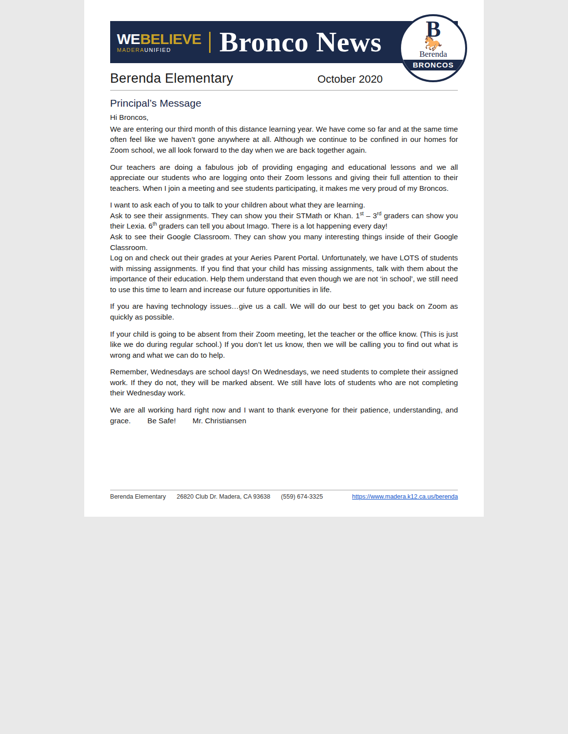WEBELIEVE
MADERAUNIFIED
Bronco News
B
🐎
Berenda
BRONCOS
Berenda Elementary
October 2020
Principal’s Message
Hi Broncos,
We are entering our third month of this distance learning year. We have come so far and at the same time often feel like we haven’t gone anywhere at all. Although we continue to be confined in our homes for Zoom school, we all look forward to the day when we are back together again.
Our teachers are doing a fabulous job of providing engaging and educational lessons and we all appreciate our students who are logging onto their Zoom lessons and giving their full attention to their teachers. When I join a meeting and see students participating, it makes me very proud of my Broncos.
I want to ask each of you to talk to your children about what they are learning.
Ask to see their assignments. They can show you their STMath or Khan. 1st – 3rd graders can show you their Lexia. 6th graders can tell you about Imago. There is a lot happening every day!
Ask to see their Google Classroom. They can show you many interesting things inside of their Google Classroom.
Log on and check out their grades at your Aeries Parent Portal. Unfortunately, we have LOTS of students with missing assignments. If you find that your child has missing assignments, talk with them about the importance of their education. Help them understand that even though we are not ‘in school’, we still need to use this time to learn and increase our future opportunities in life.
If you are having technology issues…give us a call. We will do our best to get you back on Zoom as quickly as possible.
If your child is going to be absent from their Zoom meeting, let the teacher or the office know. (This is just like we do during regular school.) If you don’t let us know, then we will be calling you to find out what is wrong and what we can do to help.
Remember, Wednesdays are school days! On Wednesdays, we need students to complete their assigned work. If they do not, they will be marked absent. We still have lots of students who are not completing their Wednesday work.
We are all working hard right now and I want to thank everyone for their patience, understanding, and grace. Be Safe! Mr. Christiansen
Berenda Elementary 26820 Club Dr. Madera, CA 93638 (559) 674-3325 https://www.madera.k12.ca.us/berenda